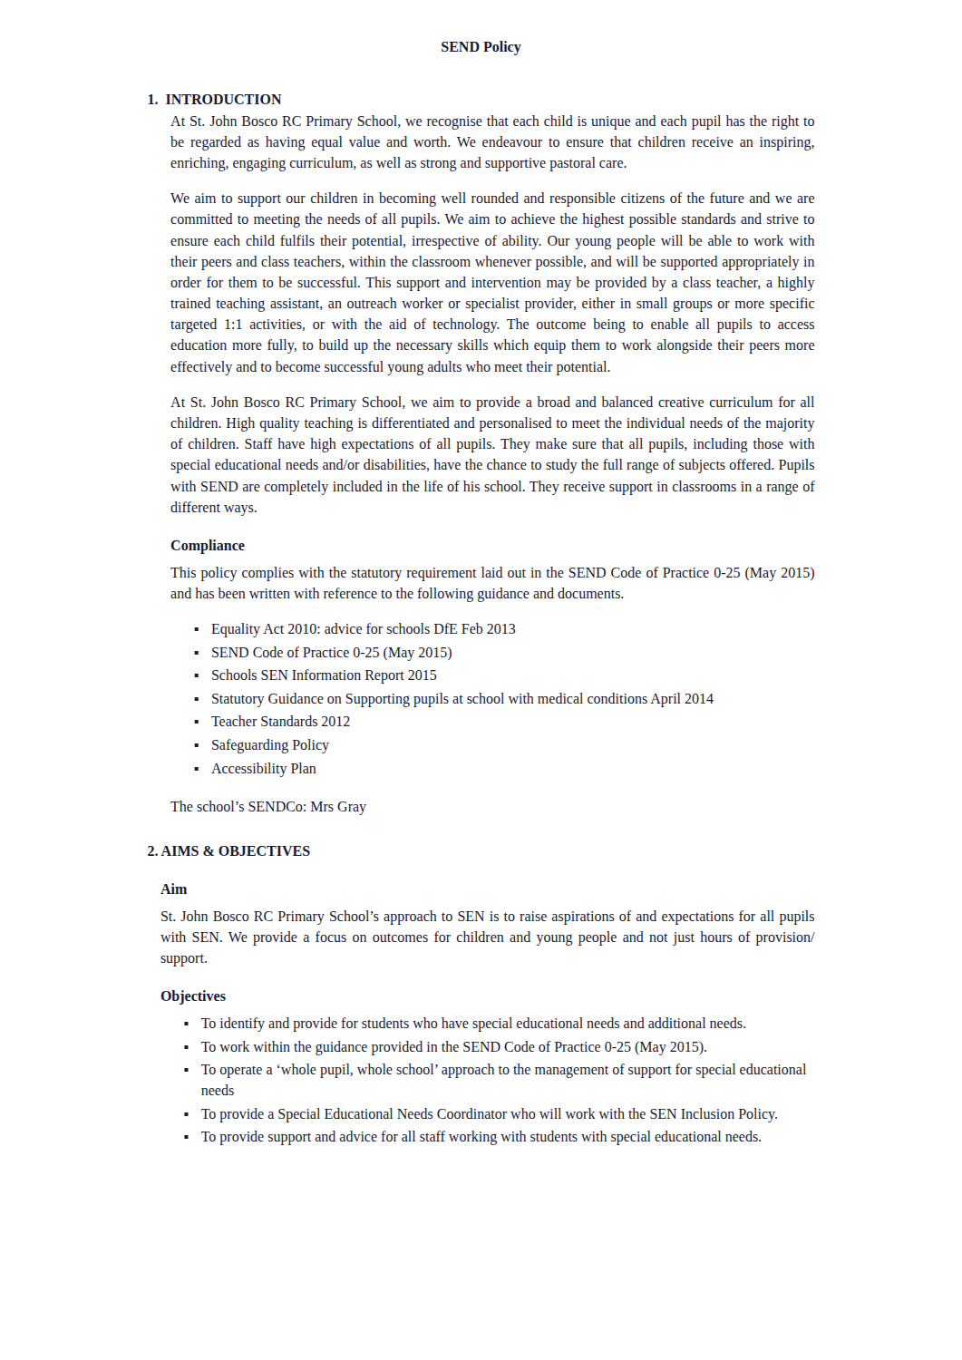SEND Policy
1. INTRODUCTION
At St. John Bosco RC Primary School, we recognise that each child is unique and each pupil has the right to be regarded as having equal value and worth. We endeavour to ensure that children receive an inspiring, enriching, engaging curriculum, as well as strong and supportive pastoral care.
We aim to support our children in becoming well rounded and responsible citizens of the future and we are committed to meeting the needs of all pupils. We aim to achieve the highest possible standards and strive to ensure each child fulfils their potential, irrespective of ability. Our young people will be able to work with their peers and class teachers, within the classroom whenever possible, and will be supported appropriately in order for them to be successful. This support and intervention may be provided by a class teacher, a highly trained teaching assistant, an outreach worker or specialist provider, either in small groups or more specific targeted 1:1 activities, or with the aid of technology. The outcome being to enable all pupils to access education more fully, to build up the necessary skills which equip them to work alongside their peers more effectively and to become successful young adults who meet their potential.
At St. John Bosco RC Primary School, we aim to provide a broad and balanced creative curriculum for all children. High quality teaching is differentiated and personalised to meet the individual needs of the majority of children. Staff have high expectations of all pupils. They make sure that all pupils, including those with special educational needs and/or disabilities, have the chance to study the full range of subjects offered. Pupils with SEND are completely included in the life of his school. They receive support in classrooms in a range of different ways.
Compliance
This policy complies with the statutory requirement laid out in the SEND Code of Practice 0-25 (May 2015) and has been written with reference to the following guidance and documents.
Equality Act 2010: advice for schools DfE Feb 2013
SEND Code of Practice 0-25 (May 2015)
Schools SEN Information Report 2015
Statutory Guidance on Supporting pupils at school with medical conditions April 2014
Teacher Standards 2012
Safeguarding Policy
Accessibility Plan
The school’s SENDCo: Mrs Gray
2. AIMS & OBJECTIVES
Aim
St. John Bosco RC Primary School’s approach to SEN is to raise aspirations of and expectations for all pupils with SEN. We provide a focus on outcomes for children and young people and not just hours of provision/ support.
Objectives
To identify and provide for students who have special educational needs and additional needs.
To work within the guidance provided in the SEND Code of Practice 0-25 (May 2015).
To operate a ‘whole pupil, whole school’ approach to the management of support for special educational needs
To provide a Special Educational Needs Coordinator who will work with the SEN Inclusion Policy.
To provide support and advice for all staff working with students with special educational needs.